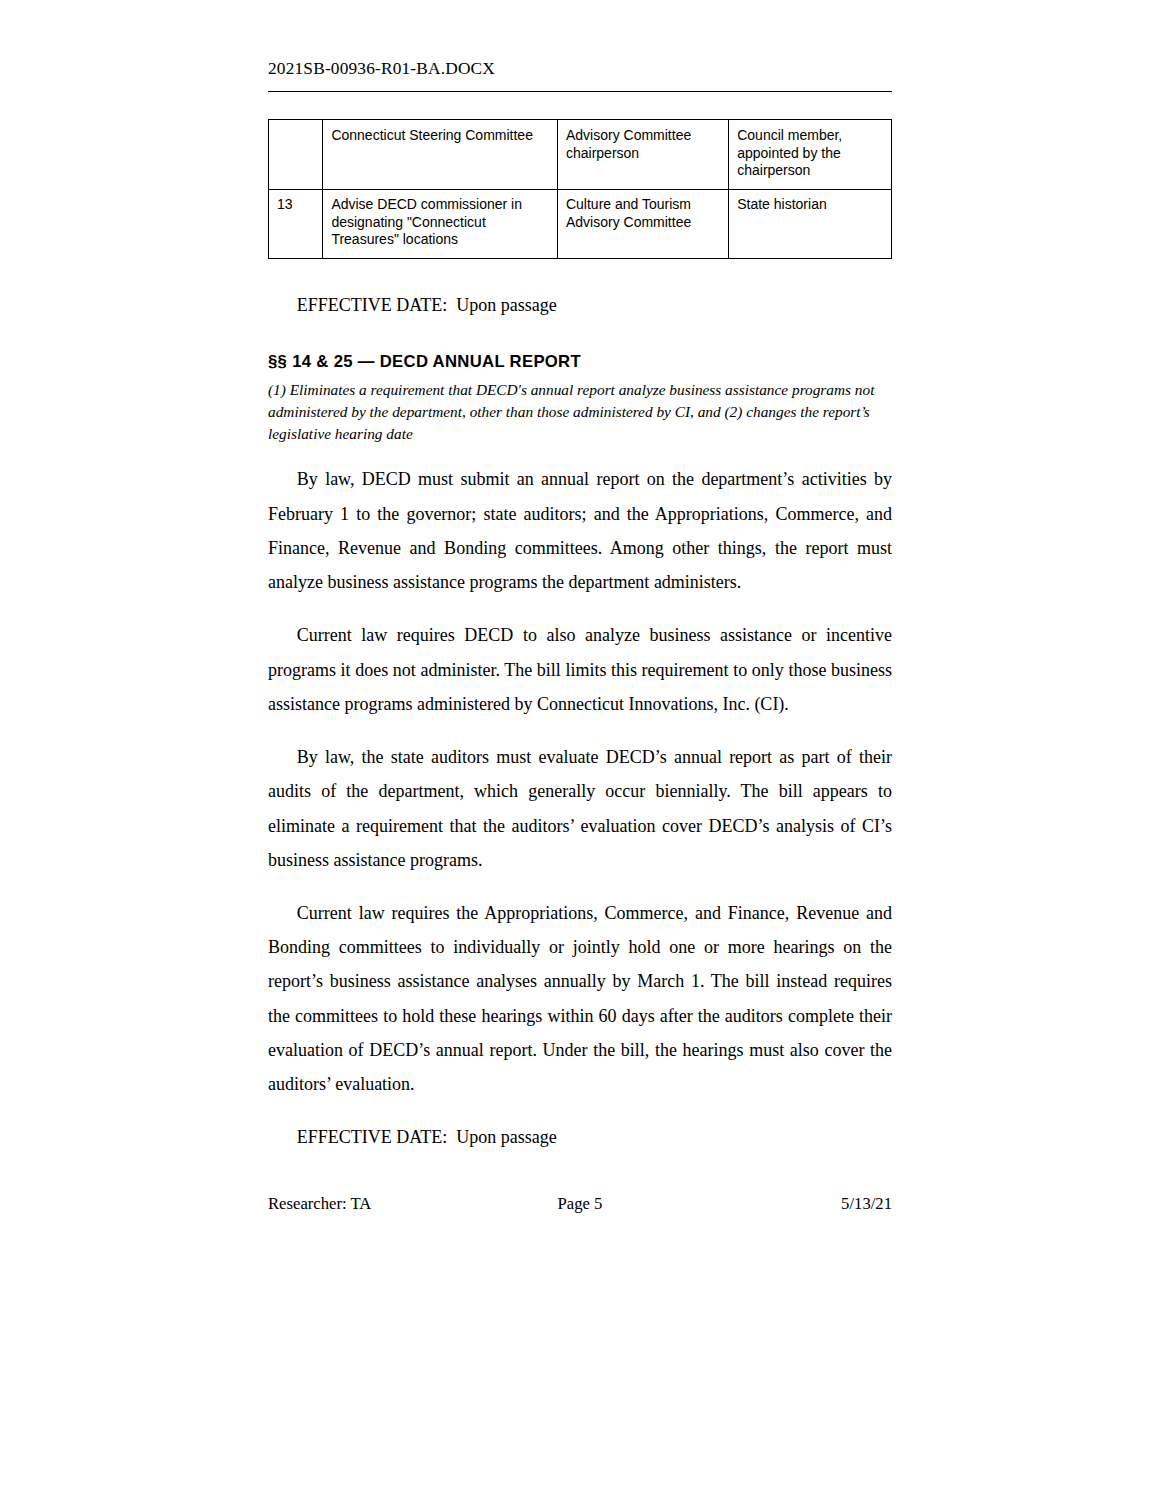2021SB-00936-R01-BA.DOCX
| | Connecticut Steering Committee | Advisory Committee chairperson | Council member, appointed by the chairperson |
| 13 | Advise DECD commissioner in designating "Connecticut Treasures" locations | Culture and Tourism Advisory Committee | State historian |
EFFECTIVE DATE: Upon passage
§§ 14 & 25 — DECD ANNUAL REPORT
(1) Eliminates a requirement that DECD's annual report analyze business assistance programs not administered by the department, other than those administered by CI, and (2) changes the report’s legislative hearing date
By law, DECD must submit an annual report on the department’s activities by February 1 to the governor; state auditors; and the Appropriations, Commerce, and Finance, Revenue and Bonding committees. Among other things, the report must analyze business assistance programs the department administers.
Current law requires DECD to also analyze business assistance or incentive programs it does not administer. The bill limits this requirement to only those business assistance programs administered by Connecticut Innovations, Inc. (CI).
By law, the state auditors must evaluate DECD’s annual report as part of their audits of the department, which generally occur biennially. The bill appears to eliminate a requirement that the auditors’ evaluation cover DECD’s analysis of CI’s business assistance programs.
Current law requires the Appropriations, Commerce, and Finance, Revenue and Bonding committees to individually or jointly hold one or more hearings on the report’s business assistance analyses annually by March 1. The bill instead requires the committees to hold these hearings within 60 days after the auditors complete their evaluation of DECD’s annual report. Under the bill, the hearings must also cover the auditors’ evaluation.
EFFECTIVE DATE: Upon passage
Researcher: TA
Page 5
5/13/21